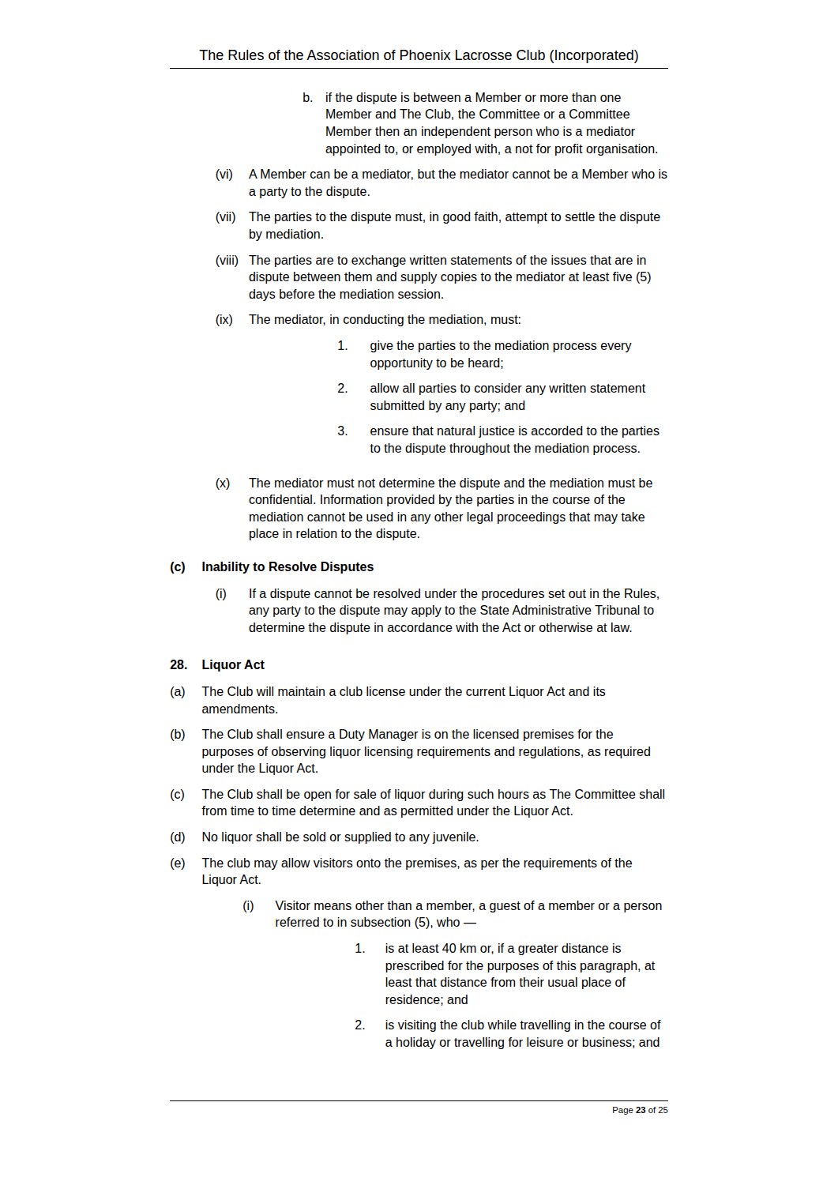The Rules of the Association of Phoenix Lacrosse Club (Incorporated)
b. if the dispute is between a Member or more than one Member and The Club, the Committee or a Committee Member then an independent person who is a mediator appointed to, or employed with, a not for profit organisation.
(vi) A Member can be a mediator, but the mediator cannot be a Member who is a party to the dispute.
(vii) The parties to the dispute must, in good faith, attempt to settle the dispute by mediation.
(viii) The parties are to exchange written statements of the issues that are in dispute between them and supply copies to the mediator at least five (5) days before the mediation session.
(ix) The mediator, in conducting the mediation, must:
1. give the parties to the mediation process every opportunity to be heard;
2. allow all parties to consider any written statement submitted by any party; and
3. ensure that natural justice is accorded to the parties to the dispute throughout the mediation process.
(x) The mediator must not determine the dispute and the mediation must be confidential. Information provided by the parties in the course of the mediation cannot be used in any other legal proceedings that may take place in relation to the dispute.
(c) Inability to Resolve Disputes
(i) If a dispute cannot be resolved under the procedures set out in the Rules, any party to the dispute may apply to the State Administrative Tribunal to determine the dispute in accordance with the Act or otherwise at law.
28. Liquor Act
(a) The Club will maintain a club license under the current Liquor Act and its amendments.
(b) The Club shall ensure a Duty Manager is on the licensed premises for the purposes of observing liquor licensing requirements and regulations, as required under the Liquor Act.
(c) The Club shall be open for sale of liquor during such hours as The Committee shall from time to time determine and as permitted under the Liquor Act.
(d) No liquor shall be sold or supplied to any juvenile.
(e) The club may allow visitors onto the premises, as per the requirements of the Liquor Act.
(i) Visitor means other than a member, a guest of a member or a person referred to in subsection (5), who —
1. is at least 40 km or, if a greater distance is prescribed for the purposes of this paragraph, at least that distance from their usual place of residence; and
2. is visiting the club while travelling in the course of a holiday or travelling for leisure or business; and
Page 23 of 25